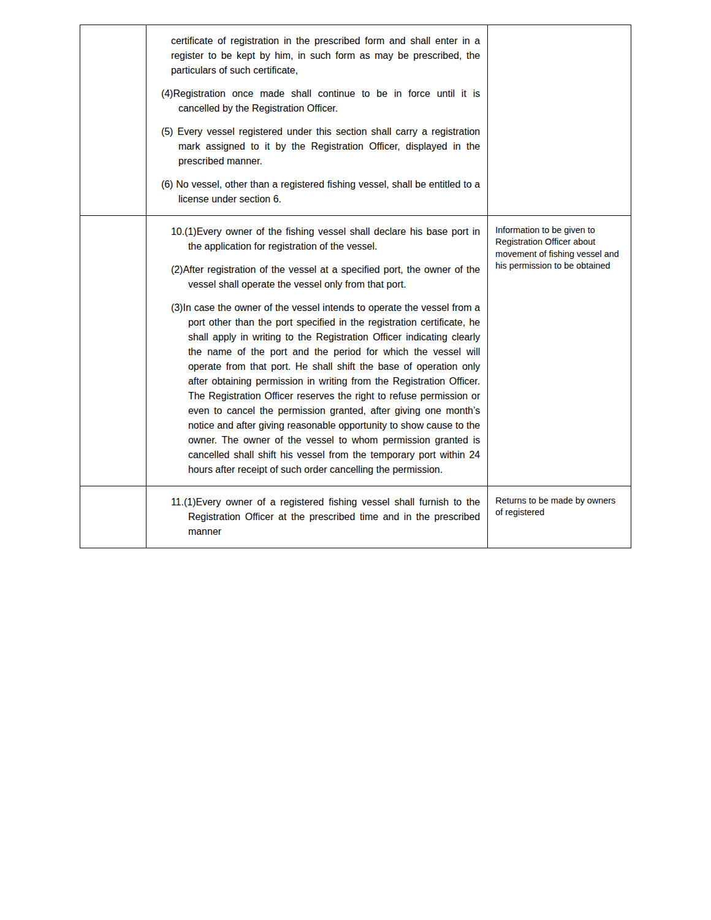| | certificate of registration in the prescribed form and shall enter in a register to be kept by him, in such form as may be prescribed, the particulars of such certificate, (4)Registration once made shall continue to be in force until it is cancelled by the Registration Officer. (5) Every vessel registered under this section shall carry a registration mark assigned to it by the Registration Officer, displayed in the prescribed manner. (6) No vessel, other than a registered fishing vessel, shall be entitled to a license under section 6. | |
| | 10.(1)Every owner of the fishing vessel shall declare his base port in the application for registration of the vessel. (2)After registration of the vessel at a specified port, the owner of the vessel shall operate the vessel only from that port. (3)In case the owner of the vessel intends to operate the vessel from a port other than the port specified in the registration certificate, he shall apply in writing to the Registration Officer indicating clearly the name of the port and the period for which the vessel will operate from that port. He shall shift the base of operation only after obtaining permission in writing from the Registration Officer. The Registration Officer reserves the right to refuse permission or even to cancel the permission granted, after giving one month’s notice and after giving reasonable opportunity to show cause to the owner. The owner of the vessel to whom permission granted is cancelled shall shift his vessel from the temporary port within 24 hours after receipt of such order cancelling the permission. | Information to be given to Registration Officer about movement of fishing vessel and his permission to be obtained |
| | 11.(1)Every owner of a registered fishing vessel shall furnish to the Registration Officer at the prescribed time and in the prescribed manner | Returns to be made by owners of registered |